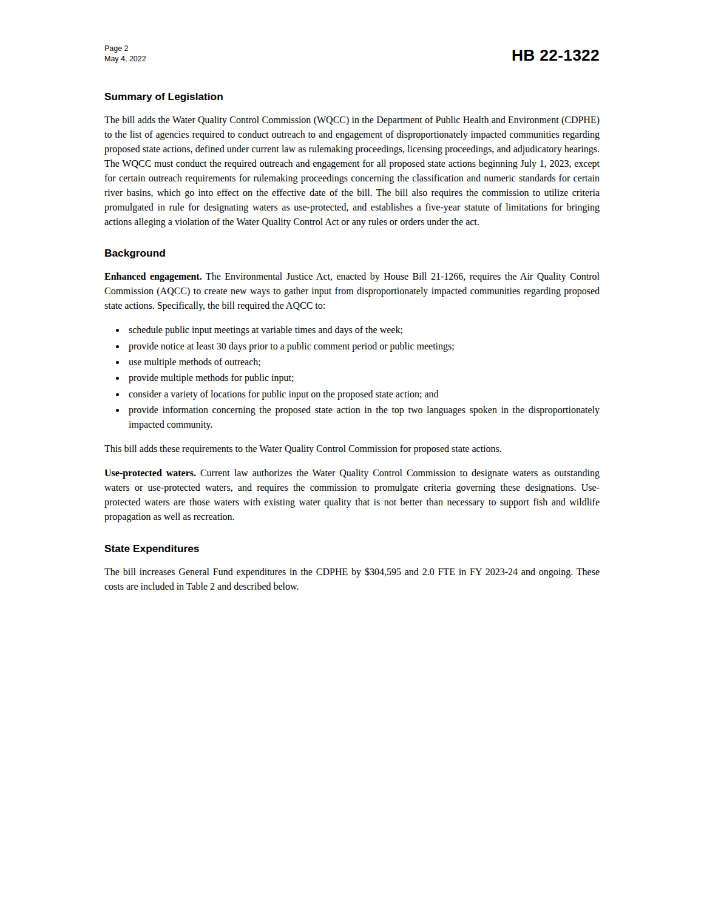Page 2
May 4, 2022
HB 22-1322
Summary of Legislation
The bill adds the Water Quality Control Commission (WQCC) in the Department of Public Health and Environment (CDPHE) to the list of agencies required to conduct outreach to and engagement of disproportionately impacted communities regarding proposed state actions, defined under current law as rulemaking proceedings, licensing proceedings, and adjudicatory hearings. The WQCC must conduct the required outreach and engagement for all proposed state actions beginning July 1, 2023, except for certain outreach requirements for rulemaking proceedings concerning the classification and numeric standards for certain river basins, which go into effect on the effective date of the bill. The bill also requires the commission to utilize criteria promulgated in rule for designating waters as use-protected, and establishes a five-year statute of limitations for bringing actions alleging a violation of the Water Quality Control Act or any rules or orders under the act.
Background
Enhanced engagement. The Environmental Justice Act, enacted by House Bill 21-1266, requires the Air Quality Control Commission (AQCC) to create new ways to gather input from disproportionately impacted communities regarding proposed state actions. Specifically, the bill required the AQCC to:
schedule public input meetings at variable times and days of the week;
provide notice at least 30 days prior to a public comment period or public meetings;
use multiple methods of outreach;
provide multiple methods for public input;
consider a variety of locations for public input on the proposed state action; and
provide information concerning the proposed state action in the top two languages spoken in the disproportionately impacted community.
This bill adds these requirements to the Water Quality Control Commission for proposed state actions.
Use-protected waters. Current law authorizes the Water Quality Control Commission to designate waters as outstanding waters or use-protected waters, and requires the commission to promulgate criteria governing these designations. Use-protected waters are those waters with existing water quality that is not better than necessary to support fish and wildlife propagation as well as recreation.
State Expenditures
The bill increases General Fund expenditures in the CDPHE by $304,595 and 2.0 FTE in FY 2023-24 and ongoing. These costs are included in Table 2 and described below.